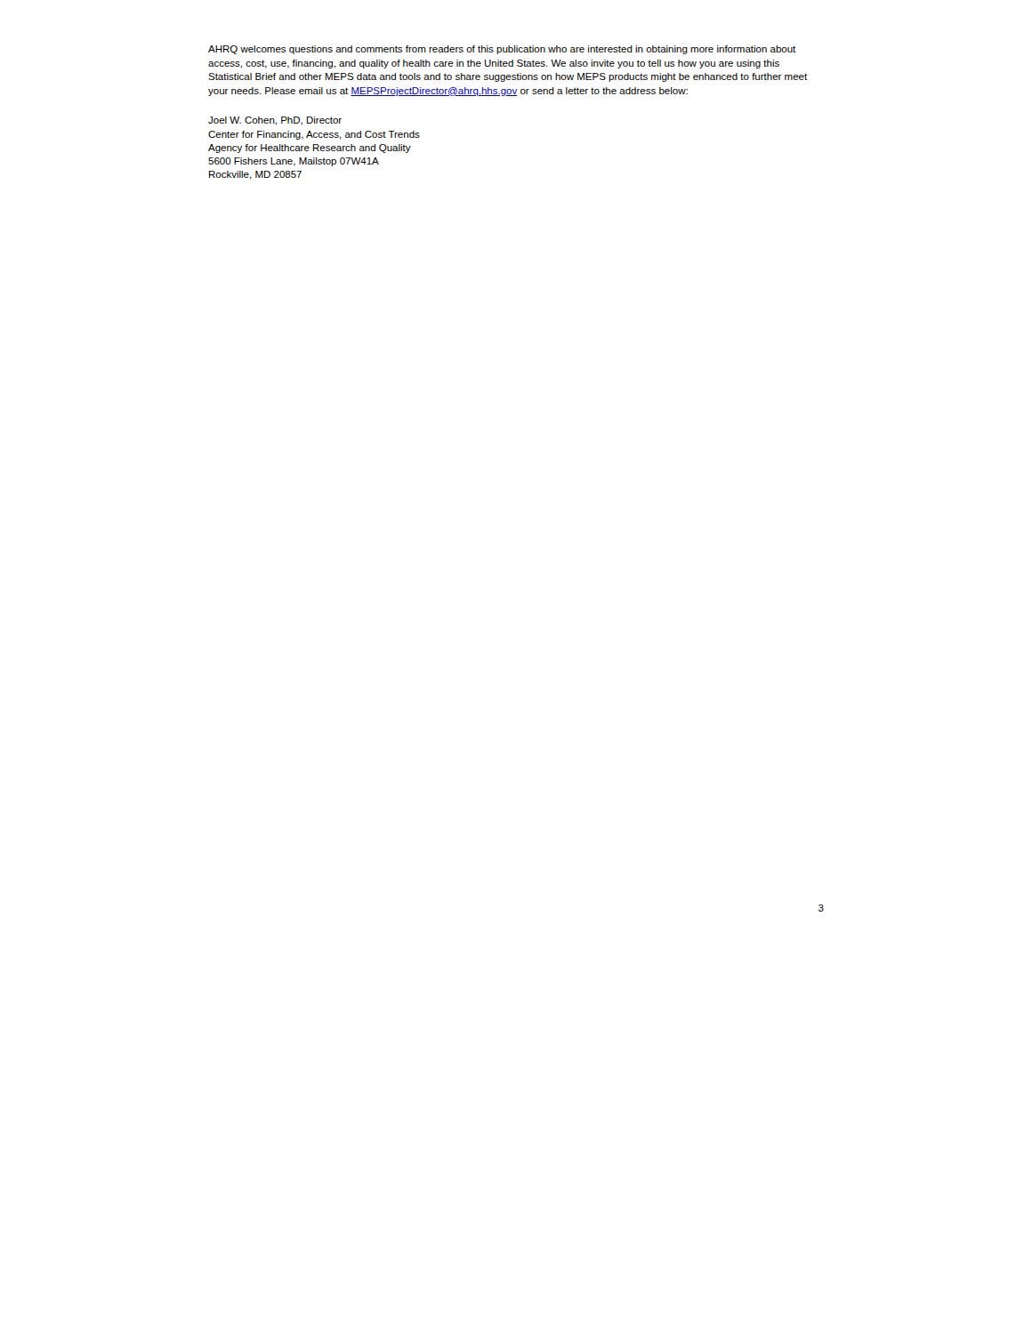AHRQ welcomes questions and comments from readers of this publication who are interested in obtaining more information about access, cost, use, financing, and quality of health care in the United States. We also invite you to tell us how you are using this Statistical Brief and other MEPS data and tools and to share suggestions on how MEPS products might be enhanced to further meet your needs. Please email us at MEPSProjectDirector@ahrq.hhs.gov or send a letter to the address below:
Joel W. Cohen, PhD, Director Center for Financing, Access, and Cost Trends Agency for Healthcare Research and Quality 5600 Fishers Lane, Mailstop 07W41A Rockville, MD 20857
3